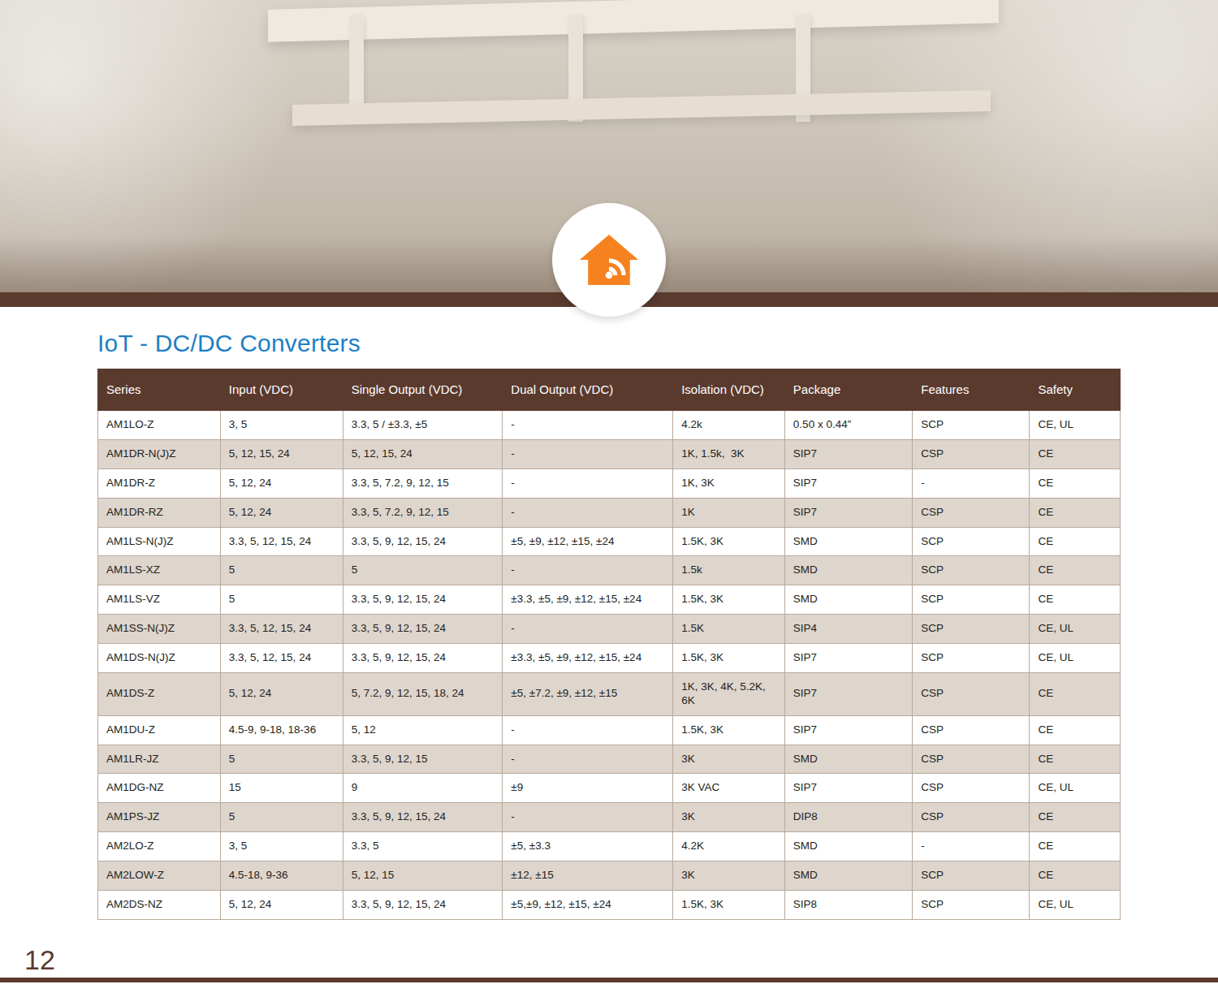IoT - DC/DC Converters
| Series | Input (VDC) | Single Output (VDC) | Dual Output (VDC) | Isolation (VDC) | Package | Features | Safety |
| --- | --- | --- | --- | --- | --- | --- | --- |
| AM1LO-Z | 3, 5 | 3.3, 5 / ±3.3, ±5 | - | 4.2k | 0.50 x 0.44” | SCP | CE, UL |
| AM1DR-N(J)Z | 5, 12, 15, 24 | 5, 12, 15, 24 | - | 1K, 1.5k, 3K | SIP7 | CSP | CE |
| AM1DR-Z | 5, 12, 24 | 3.3, 5, 7.2, 9, 12, 15 | - | 1K, 3K | SIP7 | - | CE |
| AM1DR-RZ | 5, 12, 24 | 3.3, 5, 7.2, 9, 12, 15 | - | 1K | SIP7 | CSP | CE |
| AM1LS-N(J)Z | 3.3, 5, 12, 15, 24 | 3.3, 5, 9, 12, 15, 24 | ±5, ±9, ±12, ±15, ±24 | 1.5K, 3K | SMD | SCP | CE |
| AM1LS-XZ | 5 | 5 | - | 1.5k | SMD | SCP | CE |
| AM1LS-VZ | 5 | 3.3, 5, 9, 12, 15, 24 | ±3.3, ±5, ±9, ±12, ±15, ±24 | 1.5K, 3K | SMD | SCP | CE |
| AM1SS-N(J)Z | 3.3, 5, 12, 15, 24 | 3.3, 5, 9, 12, 15, 24 | - | 1.5K | SIP4 | SCP | CE, UL |
| AM1DS-N(J)Z | 3.3, 5, 12, 15, 24 | 3.3, 5, 9, 12, 15, 24 | ±3.3, ±5, ±9, ±12, ±15, ±24 | 1.5K, 3K | SIP7 | SCP | CE, UL |
| AM1DS-Z | 5, 12, 24 | 5, 7.2, 9, 12, 15, 18, 24 | ±5, ±7.2, ±9, ±12, ±15 | 1K, 3K, 4K, 5.2K, 6K | SIP7 | CSP | CE |
| AM1DU-Z | 4.5-9, 9-18, 18-36 | 5, 12 | - | 1.5K, 3K | SIP7 | CSP | CE |
| AM1LR-JZ | 5 | 3.3, 5, 9, 12, 15 | - | 3K | SMD | CSP | CE |
| AM1DG-NZ | 15 | 9 | ±9 | 3K VAC | SIP7 | CSP | CE, UL |
| AM1PS-JZ | 5 | 3.3, 5, 9, 12, 15, 24 | - | 3K | DIP8 | CSP | CE |
| AM2LO-Z | 3, 5 | 3.3, 5 | ±5, ±3.3 | 4.2K | SMD | - | CE |
| AM2LOW-Z | 4.5-18, 9-36 | 5, 12, 15 | ±12, ±15 | 3K | SMD | SCP | CE |
| AM2DS-NZ | 5, 12, 24 | 3.3, 5, 9, 12, 15, 24 | ±5,±9, ±12, ±15, ±24 | 1.5K, 3K | SIP8 | SCP | CE, UL |
12